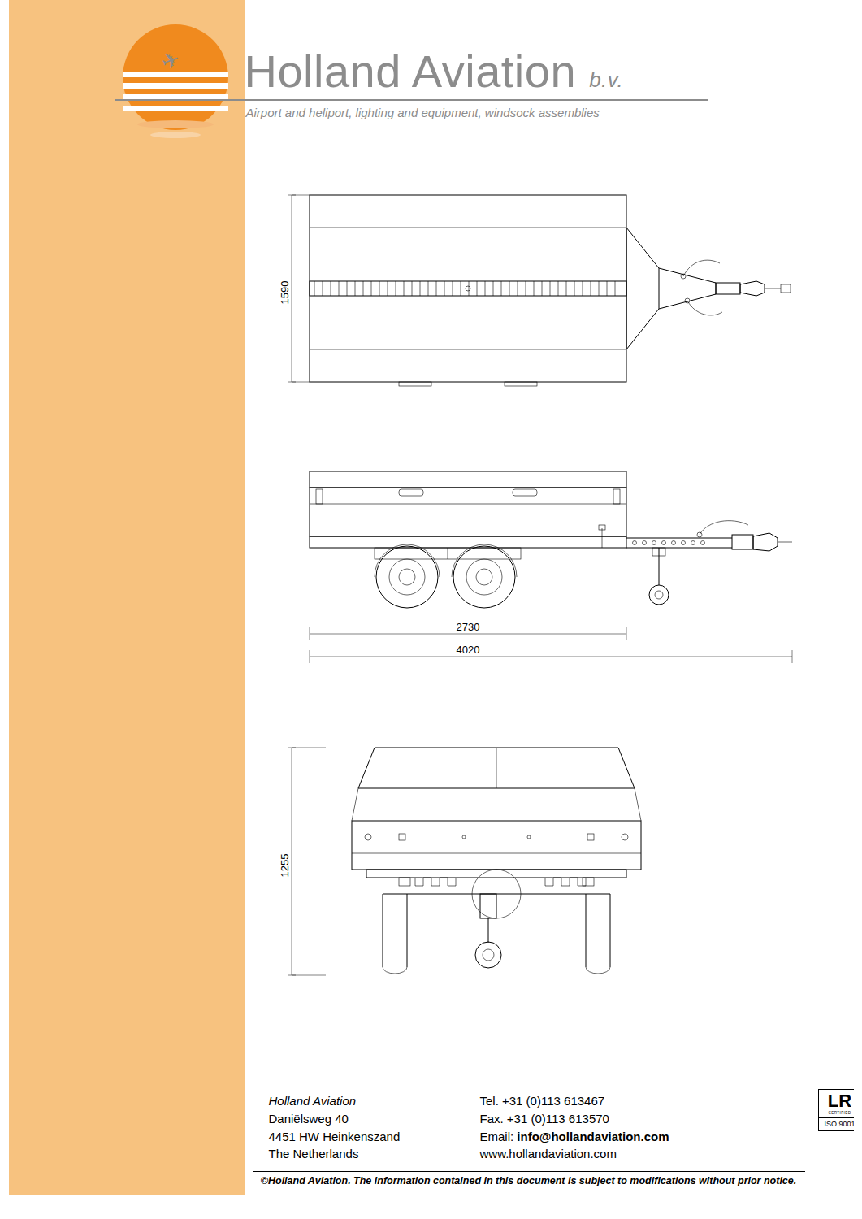✈
Holland Aviation b.v.
Airport and heliport, lighting and equipment, windsock assemblies
1590
2730 4020
1255
| Holland Aviation | Tel. +31 (0)113 613467 |
| Daniëlsweg 40 | Fax. +31 (0)113 613570 |
| 4451 HW Heinkenszand | Email: info@hollandaviation.com |
| The Netherlands | www.hollandaviation.com |
LR
CERTIFIED
ISO 9001
©Holland Aviation. The information contained in this document is subject to modifications without prior notice.